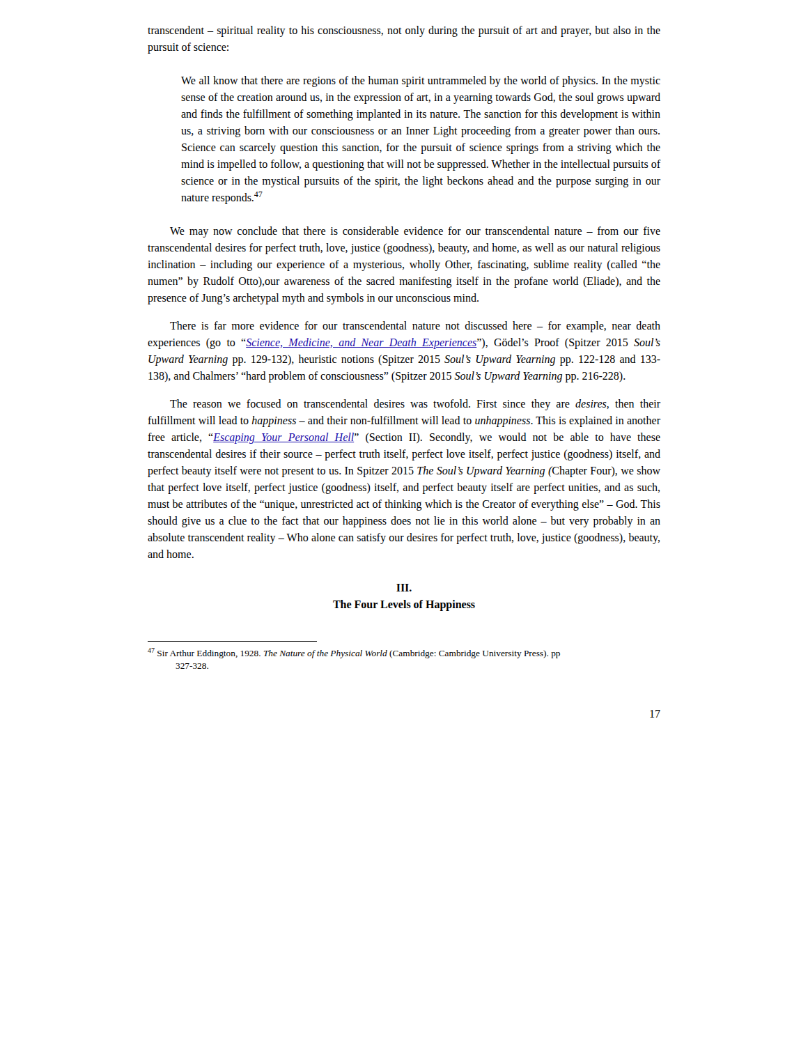transcendent – spiritual reality to his consciousness, not only during the pursuit of art and prayer, but also in the pursuit of science:
We all know that there are regions of the human spirit untrammeled by the world of physics. In the mystic sense of the creation around us, in the expression of art, in a yearning towards God, the soul grows upward and finds the fulfillment of something implanted in its nature. The sanction for this development is within us, a striving born with our consciousness or an Inner Light proceeding from a greater power than ours. Science can scarcely question this sanction, for the pursuit of science springs from a striving which the mind is impelled to follow, a questioning that will not be suppressed. Whether in the intellectual pursuits of science or in the mystical pursuits of the spirit, the light beckons ahead and the purpose surging in our nature responds.47
We may now conclude that there is considerable evidence for our transcendental nature – from our five transcendental desires for perfect truth, love, justice (goodness), beauty, and home, as well as our natural religious inclination – including our experience of a mysterious, wholly Other, fascinating, sublime reality (called “the numen” by Rudolf Otto),our awareness of the sacred manifesting itself in the profane world (Eliade), and the presence of Jung’s archetypal myth and symbols in our unconscious mind.
There is far more evidence for our transcendental nature not discussed here – for example, near death experiences (go to “Science, Medicine, and Near Death Experiences”), Gödel’s Proof (Spitzer 2015 Soul’s Upward Yearning pp. 129-132), heuristic notions (Spitzer 2015 Soul’s Upward Yearning pp. 122-128 and 133-138), and Chalmers’ “hard problem of consciousness” (Spitzer 2015 Soul’s Upward Yearning pp. 216-228).
The reason we focused on transcendental desires was twofold. First since they are desires, then their fulfillment will lead to happiness – and their non-fulfillment will lead to unhappiness. This is explained in another free article, “Escaping Your Personal Hell” (Section II). Secondly, we would not be able to have these transcendental desires if their source – perfect truth itself, perfect love itself, perfect justice (goodness) itself, and perfect beauty itself were not present to us. In Spitzer 2015 The Soul’s Upward Yearning (Chapter Four), we show that perfect love itself, perfect justice (goodness) itself, and perfect beauty itself are perfect unities, and as such, must be attributes of the “unique, unrestricted act of thinking which is the Creator of everything else” – God. This should give us a clue to the fact that our happiness does not lie in this world alone – but very probably in an absolute transcendent reality – Who alone can satisfy our desires for perfect truth, love, justice (goodness), beauty, and home.
III.
The Four Levels of Happiness
47 Sir Arthur Eddington, 1928. The Nature of the Physical World (Cambridge: Cambridge University Press). pp 327-328.
17